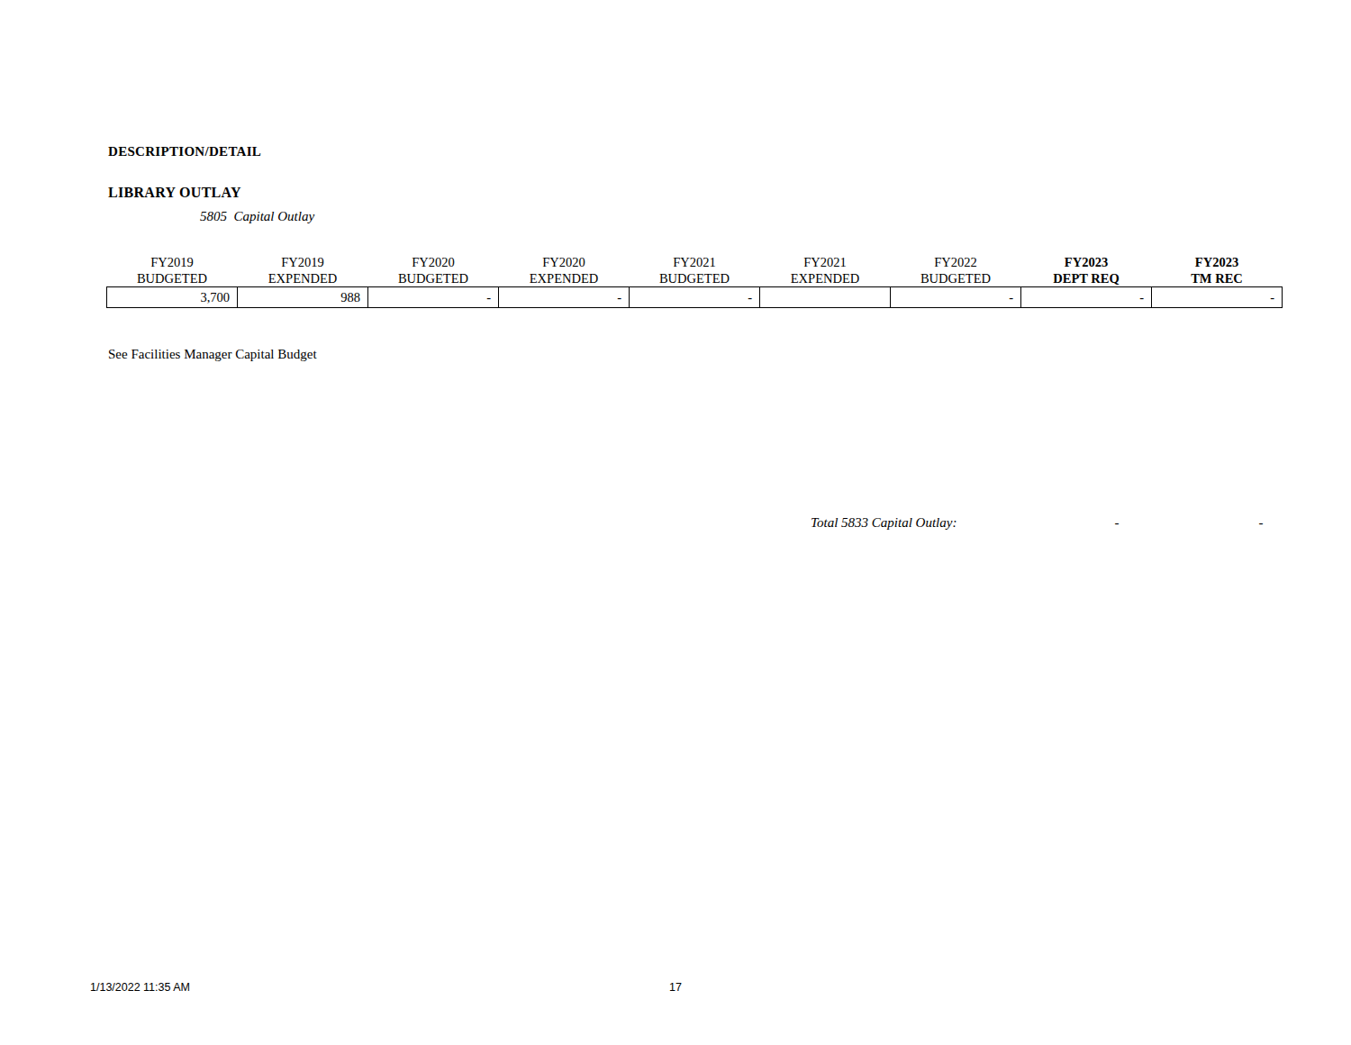DESCRIPTION/DETAIL
LIBRARY OUTLAY
5805 Capital Outlay
| FY2019 BUDGETED | FY2019 EXPENDED | FY2020 BUDGETED | FY2020 EXPENDED | FY2021 BUDGETED | FY2021 EXPENDED | FY2022 BUDGETED | FY2023 DEPT REQ | FY2023 TM REC |
| --- | --- | --- | --- | --- | --- | --- | --- | --- |
| 3,700 | 988 | - | - | - | | - | - | - |
See Facilities Manager Capital Budget
Total 5833 Capital Outlay:--
1/13/2022 11:35 AM
17